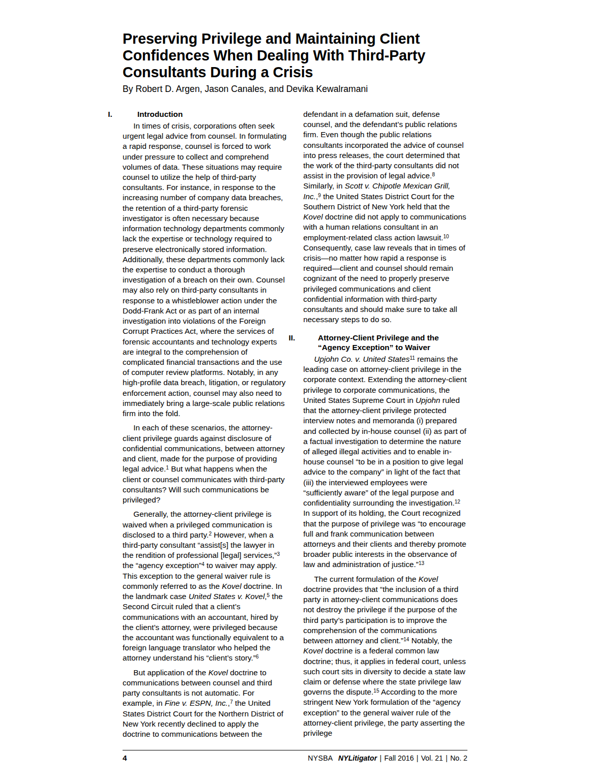Preserving Privilege and Maintaining Client Confidences When Dealing With Third-Party Consultants During a Crisis
By Robert D. Argen, Jason Canales, and Devika Kewalramani
I. Introduction
In times of crisis, corporations often seek urgent legal advice from counsel. In formulating a rapid response, counsel is forced to work under pressure to collect and comprehend volumes of data. These situations may require counsel to utilize the help of third-party consultants. For instance, in response to the increasing number of company data breaches, the retention of a third-party forensic investigator is often necessary because information technology departments commonly lack the expertise or technology required to preserve electronically stored information. Additionally, these departments commonly lack the expertise to conduct a thorough investigation of a breach on their own. Counsel may also rely on third-party consultants in response to a whistleblower action under the Dodd-Frank Act or as part of an internal investigation into violations of the Foreign Corrupt Practices Act, where the services of forensic accountants and technology experts are integral to the comprehension of complicated financial transactions and the use of computer review platforms. Notably, in any high-profile data breach, litigation, or regulatory enforcement action, counsel may also need to immediately bring a large-scale public relations firm into the fold.
In each of these scenarios, the attorney-client privilege guards against disclosure of confidential communications, between attorney and client, made for the purpose of providing legal advice.1 But what happens when the client or counsel communicates with third-party consultants? Will such communications be privileged?
Generally, the attorney-client privilege is waived when a privileged communication is disclosed to a third party.2 However, when a third-party consultant “assist[s] the lawyer in the rendition of professional [legal] services,”3 the “agency exception”4 to waiver may apply. This exception to the general waiver rule is commonly referred to as the Kovel doctrine. In the landmark case United States v. Kovel,5 the Second Circuit ruled that a client’s communications with an accountant, hired by the client’s attorney, were privileged because the accountant was functionally equivalent to a foreign language translator who helped the attorney understand his “client’s story.”6
But application of the Kovel doctrine to communications between counsel and third party consultants is not automatic. For example, in Fine v. ESPN, Inc.,7 the United States District Court for the Northern District of New York recently declined to apply the doctrine to communications between the defendant in a defamation suit, defense counsel, and the defendant’s public relations firm. Even though the public relations consultants incorporated the advice of counsel into press releases, the court determined that the work of the third-party consultants did not assist in the provision of legal advice.8 Similarly, in Scott v. Chipotle Mexican Grill, Inc.,9 the United States District Court for the Southern District of New York held that the Kovel doctrine did not apply to communications with a human relations consultant in an employment-related class action lawsuit.10 Consequently, case law reveals that in times of crisis—no matter how rapid a response is required—client and counsel should remain cognizant of the need to properly preserve privileged communications and client confidential information with third-party consultants and should make sure to take all necessary steps to do so.
II. Attorney-Client Privilege and the “Agency Exception” to Waiver
Upjohn Co. v. United States11 remains the leading case on attorney-client privilege in the corporate context. Extending the attorney-client privilege to corporate communications, the United States Supreme Court in Upjohn ruled that the attorney-client privilege protected interview notes and memoranda (i) prepared and collected by in-house counsel (ii) as part of a factual investigation to determine the nature of alleged illegal activities and to enable in-house counsel “to be in a position to give legal advice to the company” in light of the fact that (iii) the interviewed employees were “sufficiently aware” of the legal purpose and confidentiality surrounding the investigation.12 In support of its holding, the Court recognized that the purpose of privilege was “to encourage full and frank communication between attorneys and their clients and thereby promote broader public interests in the observance of law and administration of justice.”13
The current formulation of the Kovel doctrine provides that “the inclusion of a third party in attorney-client communications does not destroy the privilege if the purpose of the third party’s participation is to improve the comprehension of the communications between attorney and client.”14 Notably, the Kovel doctrine is a federal common law doctrine; thus, it applies in federal court, unless such court sits in diversity to decide a state law claim or defense where the state privilege law governs the dispute.15 According to the more stringent New York formulation of the “agency exception” to the general waiver rule of the attorney-client privilege, the party asserting the privilege
4
NYSBA NYLitigator|Fall 2016|Vol. 21|No. 2